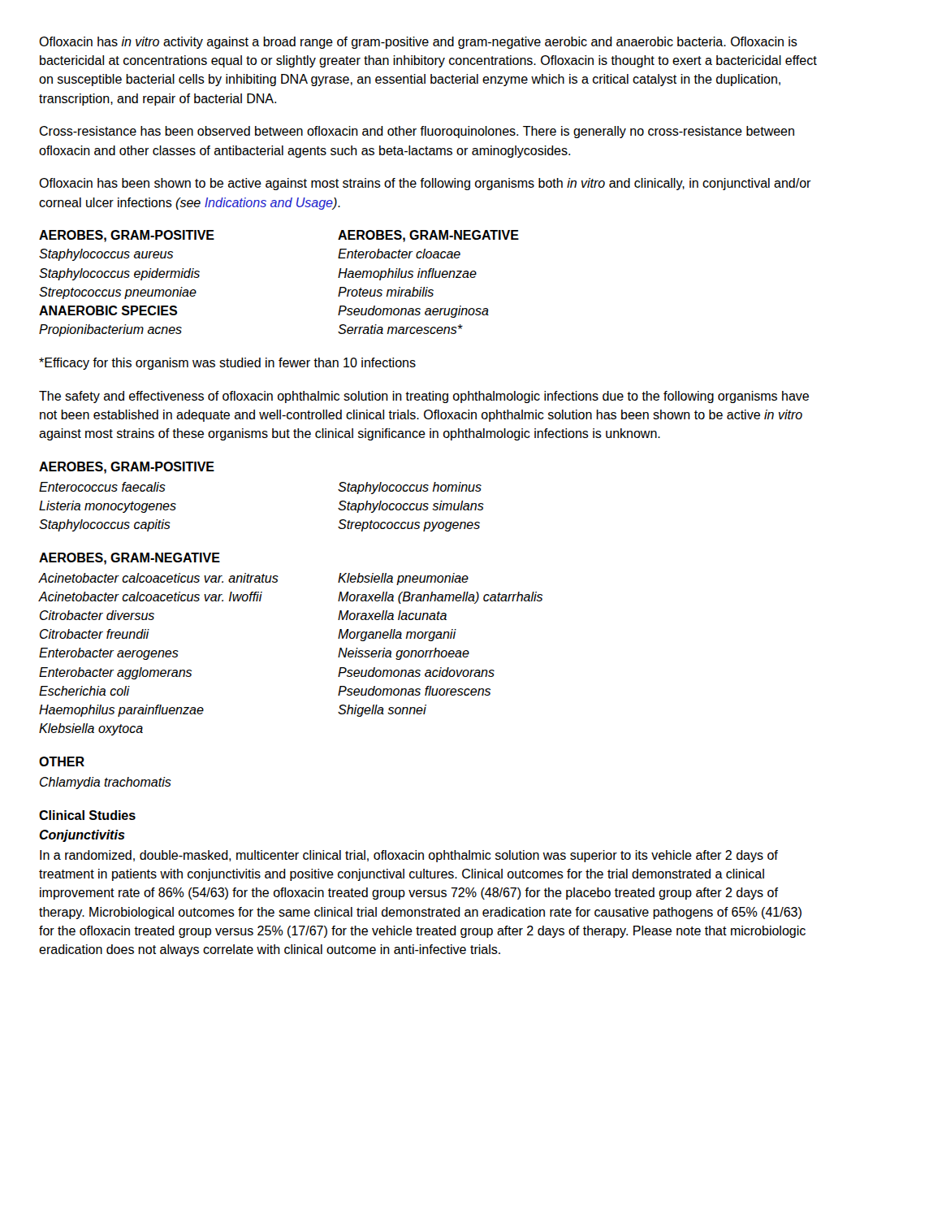Ofloxacin has in vitro activity against a broad range of gram-positive and gram-negative aerobic and anaerobic bacteria. Ofloxacin is bactericidal at concentrations equal to or slightly greater than inhibitory concentrations. Ofloxacin is thought to exert a bactericidal effect on susceptible bacterial cells by inhibiting DNA gyrase, an essential bacterial enzyme which is a critical catalyst in the duplication, transcription, and repair of bacterial DNA.
Cross-resistance has been observed between ofloxacin and other fluoroquinolones. There is generally no cross-resistance between ofloxacin and other classes of antibacterial agents such as beta-lactams or aminoglycosides.
Ofloxacin has been shown to be active against most strains of the following organisms both in vitro and clinically, in conjunctival and/or corneal ulcer infections (see Indications and Usage).
| AEROBES, GRAM-POSITIVE | AEROBES, GRAM-NEGATIVE |
| Staphylococcus aureus | Enterobacter cloacae |
| Staphylococcus epidermidis | Haemophilus influenzae |
| Streptococcus pneumoniae | Proteus mirabilis |
| ANAEROBIC SPECIES | Pseudomonas aeruginosa |
| Propionibacterium acnes | Serratia marcescens* |
*Efficacy for this organism was studied in fewer than 10 infections
The safety and effectiveness of ofloxacin ophthalmic solution in treating ophthalmologic infections due to the following organisms have not been established in adequate and well-controlled clinical trials. Ofloxacin ophthalmic solution has been shown to be active in vitro against most strains of these organisms but the clinical significance in ophthalmologic infections is unknown.
AEROBES, GRAM-POSITIVE
| Enterococcus faecalis | Staphylococcus hominus |
| Listeria monocytogenes | Staphylococcus simulans |
| Staphylococcus capitis | Streptococcus pyogenes |
AEROBES, GRAM-NEGATIVE
| Acinetobacter calcoaceticus var. anitratus | Klebsiella pneumoniae |
| Acinetobacter calcoaceticus var. Iwoffii | Moraxella (Branhamella) catarrhalis |
| Citrobacter diversus | Moraxella lacunata |
| Citrobacter freundii | Morganella morganii |
| Enterobacter aerogenes | Neisseria gonorrhoeae |
| Enterobacter agglomerans | Pseudomonas acidovorans |
| Escherichia coli | Pseudomonas fluorescens |
| Haemophilus parainfluenzae | Shigella sonnei |
| Klebsiella oxytoca | |
OTHER
Chlamydia trachomatis
Clinical Studies
Conjunctivitis
In a randomized, double-masked, multicenter clinical trial, ofloxacin ophthalmic solution was superior to its vehicle after 2 days of treatment in patients with conjunctivitis and positive conjunctival cultures. Clinical outcomes for the trial demonstrated a clinical improvement rate of 86% (54/63) for the ofloxacin treated group versus 72% (48/67) for the placebo treated group after 2 days of therapy. Microbiological outcomes for the same clinical trial demonstrated an eradication rate for causative pathogens of 65% (41/63) for the ofloxacin treated group versus 25% (17/67) for the vehicle treated group after 2 days of therapy. Please note that microbiologic eradication does not always correlate with clinical outcome in anti-infective trials.